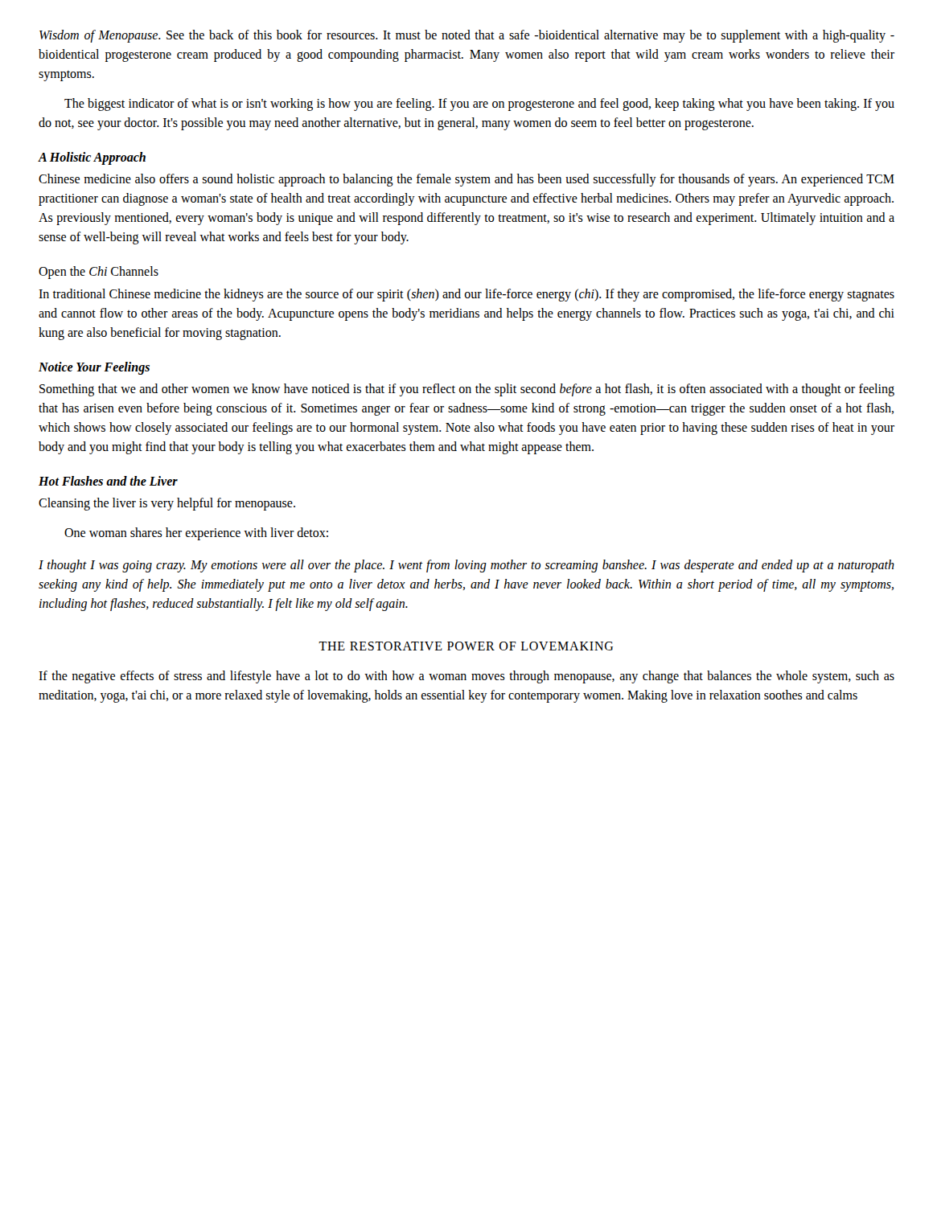Wisdom of Menopause. See the back of this book for resources. It must be noted that a safe -bioidentical alternative may be to supplement with a high-quality -bioidentical progesterone cream produced by a good compounding pharmacist. Many women also report that wild yam cream works wonders to relieve their symptoms.
The biggest indicator of what is or isn't working is how you are feeling. If you are on progesterone and feel good, keep taking what you have been taking. If you do not, see your doctor. It's possible you may need another alternative, but in general, many women do seem to feel better on progesterone.
A Holistic Approach
Chinese medicine also offers a sound holistic approach to balancing the female system and has been used successfully for thousands of years. An experienced TCM practitioner can diagnose a woman's state of health and treat accordingly with acupuncture and effective herbal medicines. Others may prefer an Ayurvedic approach. As previously mentioned, every woman's body is unique and will respond differently to treatment, so it's wise to research and experiment. Ultimately intuition and a sense of well-being will reveal what works and feels best for your body.
Open the Chi Channels
In traditional Chinese medicine the kidneys are the source of our spirit (shen) and our life-force energy (chi). If they are compromised, the life-force energy stagnates and cannot flow to other areas of the body. Acupuncture opens the body's meridians and helps the energy channels to flow. Practices such as yoga, t'ai chi, and chi kung are also beneficial for moving stagnation.
Notice Your Feelings
Something that we and other women we know have noticed is that if you reflect on the split second before a hot flash, it is often associated with a thought or feeling that has arisen even before being conscious of it. Sometimes anger or fear or sadness—some kind of strong -emotion—can trigger the sudden onset of a hot flash, which shows how closely associated our feelings are to our hormonal system. Note also what foods you have eaten prior to having these sudden rises of heat in your body and you might find that your body is telling you what exacerbates them and what might appease them.
Hot Flashes and the Liver
Cleansing the liver is very helpful for menopause.
One woman shares her experience with liver detox:
I thought I was going crazy. My emotions were all over the place. I went from loving mother to screaming banshee. I was desperate and ended up at a naturopath seeking any kind of help. She immediately put me onto a liver detox and herbs, and I have never looked back. Within a short period of time, all my symptoms, including hot flashes, reduced substantially. I felt like my old self again.
THE RESTORATIVE POWER OF LOVEMAKING
If the negative effects of stress and lifestyle have a lot to do with how a woman moves through menopause, any change that balances the whole system, such as meditation, yoga, t'ai chi, or a more relaxed style of lovemaking, holds an essential key for contemporary women. Making love in relaxation soothes and calms